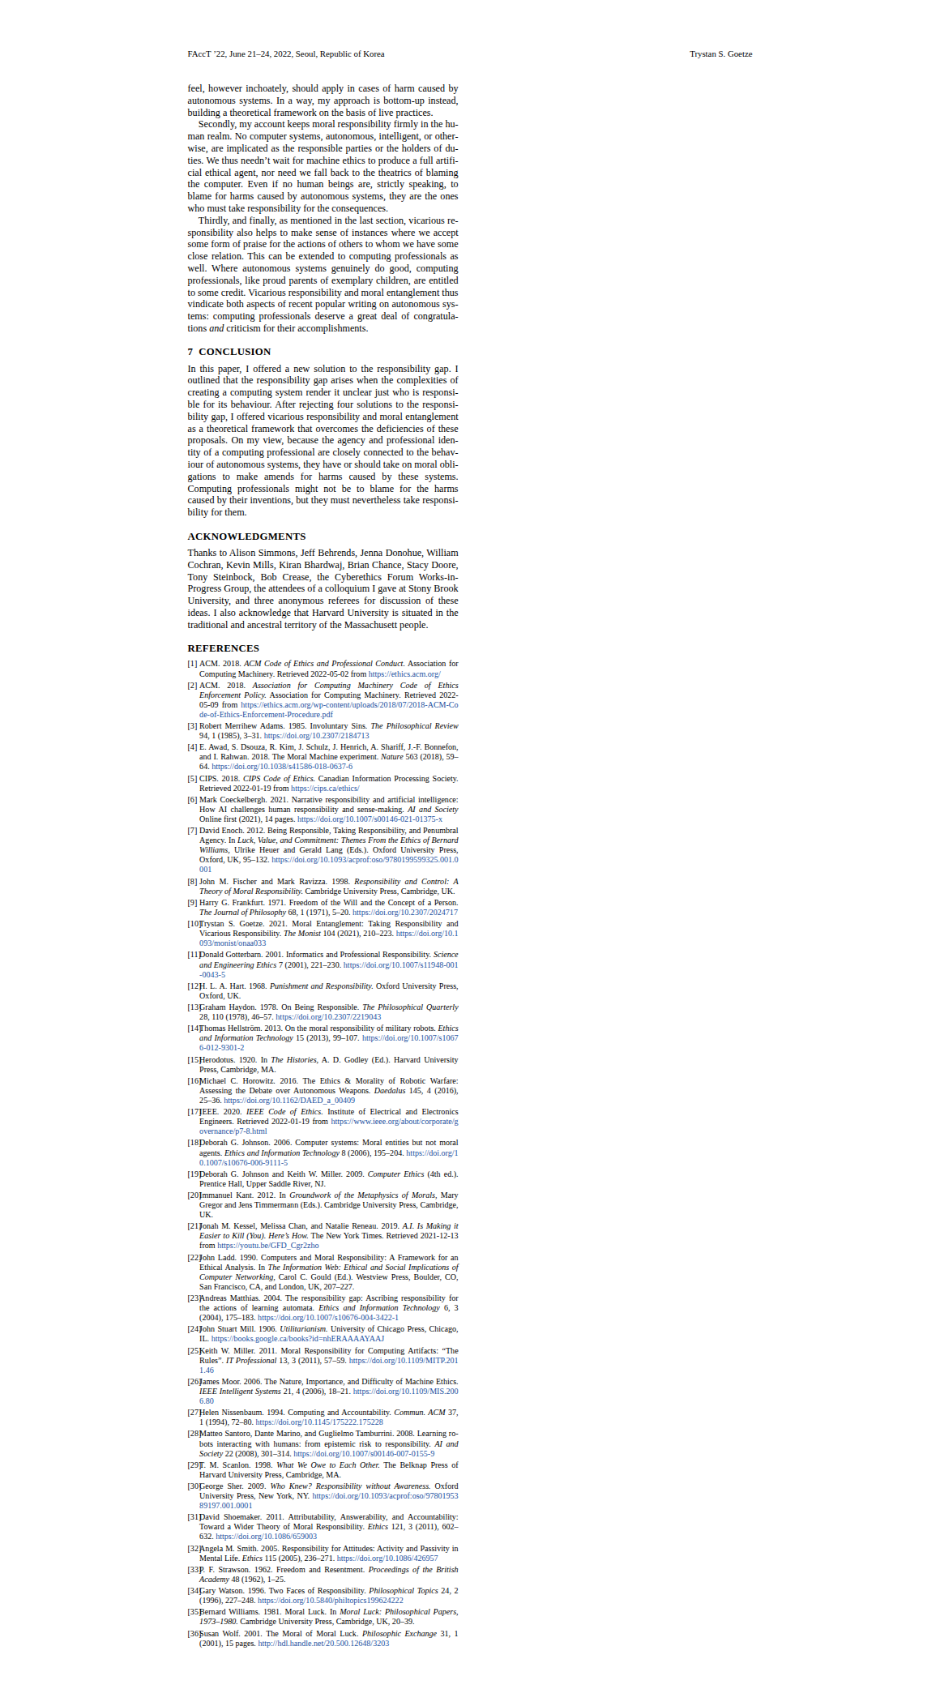FAccT ’22, June 21–24, 2022, Seoul, Republic of Korea
Trystan S. Goetze
feel, however inchoately, should apply in cases of harm caused by autonomous systems. In a way, my approach is bottom-up instead, building a theoretical framework on the basis of live practices.
Secondly, my account keeps moral responsibility firmly in the human realm. No computer systems, autonomous, intelligent, or otherwise, are implicated as the responsible parties or the holders of duties. We thus needn’t wait for machine ethics to produce a full artificial ethical agent, nor need we fall back to the theatrics of blaming the computer. Even if no human beings are, strictly speaking, to blame for harms caused by autonomous systems, they are the ones who must take responsibility for the consequences.
Thirdly, and finally, as mentioned in the last section, vicarious responsibility also helps to make sense of instances where we accept some form of praise for the actions of others to whom we have some close relation. This can be extended to computing professionals as well. Where autonomous systems genuinely do good, computing professionals, like proud parents of exemplary children, are entitled to some credit. Vicarious responsibility and moral entanglement thus vindicate both aspects of recent popular writing on autonomous systems: computing professionals deserve a great deal of congratulations and criticism for their accomplishments.
7 CONCLUSION
In this paper, I offered a new solution to the responsibility gap. I outlined that the responsibility gap arises when the complexities of creating a computing system render it unclear just who is responsible for its behaviour. After rejecting four solutions to the responsibility gap, I offered vicarious responsibility and moral entanglement as a theoretical framework that overcomes the deficiencies of these proposals. On my view, because the agency and professional identity of a computing professional are closely connected to the behaviour of autonomous systems, they have or should take on moral obligations to make amends for harms caused by these systems. Computing professionals might not be to blame for the harms caused by their inventions, but they must nevertheless take responsibility for them.
ACKNOWLEDGMENTS
Thanks to Alison Simmons, Jeff Behrends, Jenna Donohue, William Cochran, Kevin Mills, Kiran Bhardwaj, Brian Chance, Stacy Doore, Tony Steinbock, Bob Crease, the Cyberethics Forum Works-in-Progress Group, the attendees of a colloquium I gave at Stony Brook University, and three anonymous referees for discussion of these ideas. I also acknowledge that Harvard University is situated in the traditional and ancestral territory of the Massachusett people.
REFERENCES
[1] ACM. 2018. ACM Code of Ethics and Professional Conduct. Association for Computing Machinery. Retrieved 2022-05-02 from https://ethics.acm.org/
[2] ACM. 2018. Association for Computing Machinery Code of Ethics Enforcement Policy. Association for Computing Machinery. Retrieved 2022-05-09 from https://ethics.acm.org/wp-content/uploads/2018/07/2018-ACM-Code-of-Ethics-Enforcement-Procedure.pdf
[3] Robert Merrihew Adams. 1985. Involuntary Sins. The Philosophical Review 94, 1 (1985), 3–31. https://doi.org/10.2307/2184713
[4] E. Awad, S. Dsouza, R. Kim, J. Schulz, J. Henrich, A. Shariff, J.-F. Bonnefon, and I. Rahwan. 2018. The Moral Machine experiment. Nature 563 (2018), 59–64. https://doi.org/10.1038/s41586-018-0637-6
[5] CIPS. 2018. CIPS Code of Ethics. Canadian Information Processing Society. Retrieved 2022-01-19 from https://cips.ca/ethics/
[6] Mark Coeckelbergh. 2021. Narrative responsibility and artificial intelligence: How AI challenges human responsibility and sense-making. AI and Society Online first (2021), 14 pages. https://doi.org/10.1007/s00146-021-01375-x
[7] David Enoch. 2012. Being Responsible, Taking Responsibility, and Penumbral Agency. In Luck, Value, and Commitment: Themes From the Ethics of Bernard Williams, Ulrike Heuer and Gerald Lang (Eds.). Oxford University Press, Oxford, UK, 95–132. https://doi.org/10.1093/acprof:oso/9780199599325.001.0001
[8] John M. Fischer and Mark Ravizza. 1998. Responsibility and Control: A Theory of Moral Responsibility. Cambridge University Press, Cambridge, UK.
[9] Harry G. Frankfurt. 1971. Freedom of the Will and the Concept of a Person. The Journal of Philosophy 68, 1 (1971), 5–20. https://doi.org/10.2307/2024717
[10] Trystan S. Goetze. 2021. Moral Entanglement: Taking Responsibility and Vicarious Responsibility. The Monist 104 (2021), 210–223. https://doi.org/10.1093/monist/onaa033
[11] Donald Gotterbarn. 2001. Informatics and Professional Responsibility. Science and Engineering Ethics 7 (2001), 221–230. https://doi.org/10.1007/s11948-001-0043-5
[12] H. L. A. Hart. 1968. Punishment and Responsibility. Oxford University Press, Oxford, UK.
[13] Graham Haydon. 1978. On Being Responsible. The Philosophical Quarterly 28, 110 (1978), 46–57. https://doi.org/10.2307/2219043
[14] Thomas Hellström. 2013. On the moral responsibility of military robots. Ethics and Information Technology 15 (2013), 99–107. https://doi.org/10.1007/s10676-012-9301-2
[15] Herodotus. 1920. In The Histories, A. D. Godley (Ed.). Harvard University Press, Cambridge, MA.
[16] Michael C. Horowitz. 2016. The Ethics & Morality of Robotic Warfare: Assessing the Debate over Autonomous Weapons. Daedalus 145, 4 (2016), 25–36. https://doi.org/10.1162/DAED_a_00409
[17] IEEE. 2020. IEEE Code of Ethics. Institute of Electrical and Electronics Engineers. Retrieved 2022-01-19 from https://www.ieee.org/about/corporate/governance/p7-8.html
[18] Deborah G. Johnson. 2006. Computer systems: Moral entities but not moral agents. Ethics and Information Technology 8 (2006), 195–204. https://doi.org/10.1007/s10676-006-9111-5
[19] Deborah G. Johnson and Keith W. Miller. 2009. Computer Ethics (4th ed.). Prentice Hall, Upper Saddle River, NJ.
[20] Immanuel Kant. 2012. In Groundwork of the Metaphysics of Morals, Mary Gregor and Jens Timmermann (Eds.). Cambridge University Press, Cambridge, UK.
[21] Jonah M. Kessel, Melissa Chan, and Natalie Reneau. 2019. A.I. Is Making it Easier to Kill (You). Here’s How. The New York Times. Retrieved 2021-12-13 from https://youtu.be/GFD_Cgr2zho
[22] John Ladd. 1990. Computers and Moral Responsibility: A Framework for an Ethical Analysis. In The Information Web: Ethical and Social Implications of Computer Networking, Carol C. Gould (Ed.). Westview Press, Boulder, CO, San Francisco, CA, and London, UK, 207–227.
[23] Andreas Matthias. 2004. The responsibility gap: Ascribing responsibility for the actions of learning automata. Ethics and Information Technology 6, 3 (2004), 175–183. https://doi.org/10.1007/s10676-004-3422-1
[24] John Stuart Mill. 1906. Utilitarianism. University of Chicago Press, Chicago, IL. https://books.google.ca/books?id=nhERAAAAYAAJ
[25] Keith W. Miller. 2011. Moral Responsibility for Computing Artifacts: “The Rules”. IT Professional 13, 3 (2011), 57–59. https://doi.org/10.1109/MITP.2011.46
[26] James Moor. 2006. The Nature, Importance, and Difficulty of Machine Ethics. IEEE Intelligent Systems 21, 4 (2006), 18–21. https://doi.org/10.1109/MIS.2006.80
[27] Helen Nissenbaum. 1994. Computing and Accountability. Commun. ACM 37, 1 (1994), 72–80. https://doi.org/10.1145/175222.175228
[28] Matteo Santoro, Dante Marino, and Guglielmo Tamburrini. 2008. Learning robots interacting with humans: from epistemic risk to responsibility. AI and Society 22 (2008), 301–314. https://doi.org/10.1007/s00146-007-0155-9
[29] T. M. Scanlon. 1998. What We Owe to Each Other. The Belknap Press of Harvard University Press, Cambridge, MA.
[30] George Sher. 2009. Who Knew? Responsibility without Awareness. Oxford University Press, New York, NY. https://doi.org/10.1093/acprof:oso/9780195389197.001.0001
[31] David Shoemaker. 2011. Attributability, Answerability, and Accountability: Toward a Wider Theory of Moral Responsibility. Ethics 121, 3 (2011), 602–632. https://doi.org/10.1086/659003
[32] Angela M. Smith. 2005. Responsibility for Attitudes: Activity and Passivity in Mental Life. Ethics 115 (2005), 236–271. https://doi.org/10.1086/426957
[33] P. F. Strawson. 1962. Freedom and Resentment. Proceedings of the British Academy 48 (1962), 1–25.
[34] Gary Watson. 1996. Two Faces of Responsibility. Philosophical Topics 24, 2 (1996), 227–248. https://doi.org/10.5840/philtopics199624222
[35] Bernard Williams. 1981. Moral Luck. In Moral Luck: Philosophical Papers, 1973–1980. Cambridge University Press, Cambridge, UK, 20–39.
[36] Susan Wolf. 2001. The Moral of Moral Luck. Philosophic Exchange 31, 1 (2001), 15 pages. http://hdl.handle.net/20.500.12648/3203